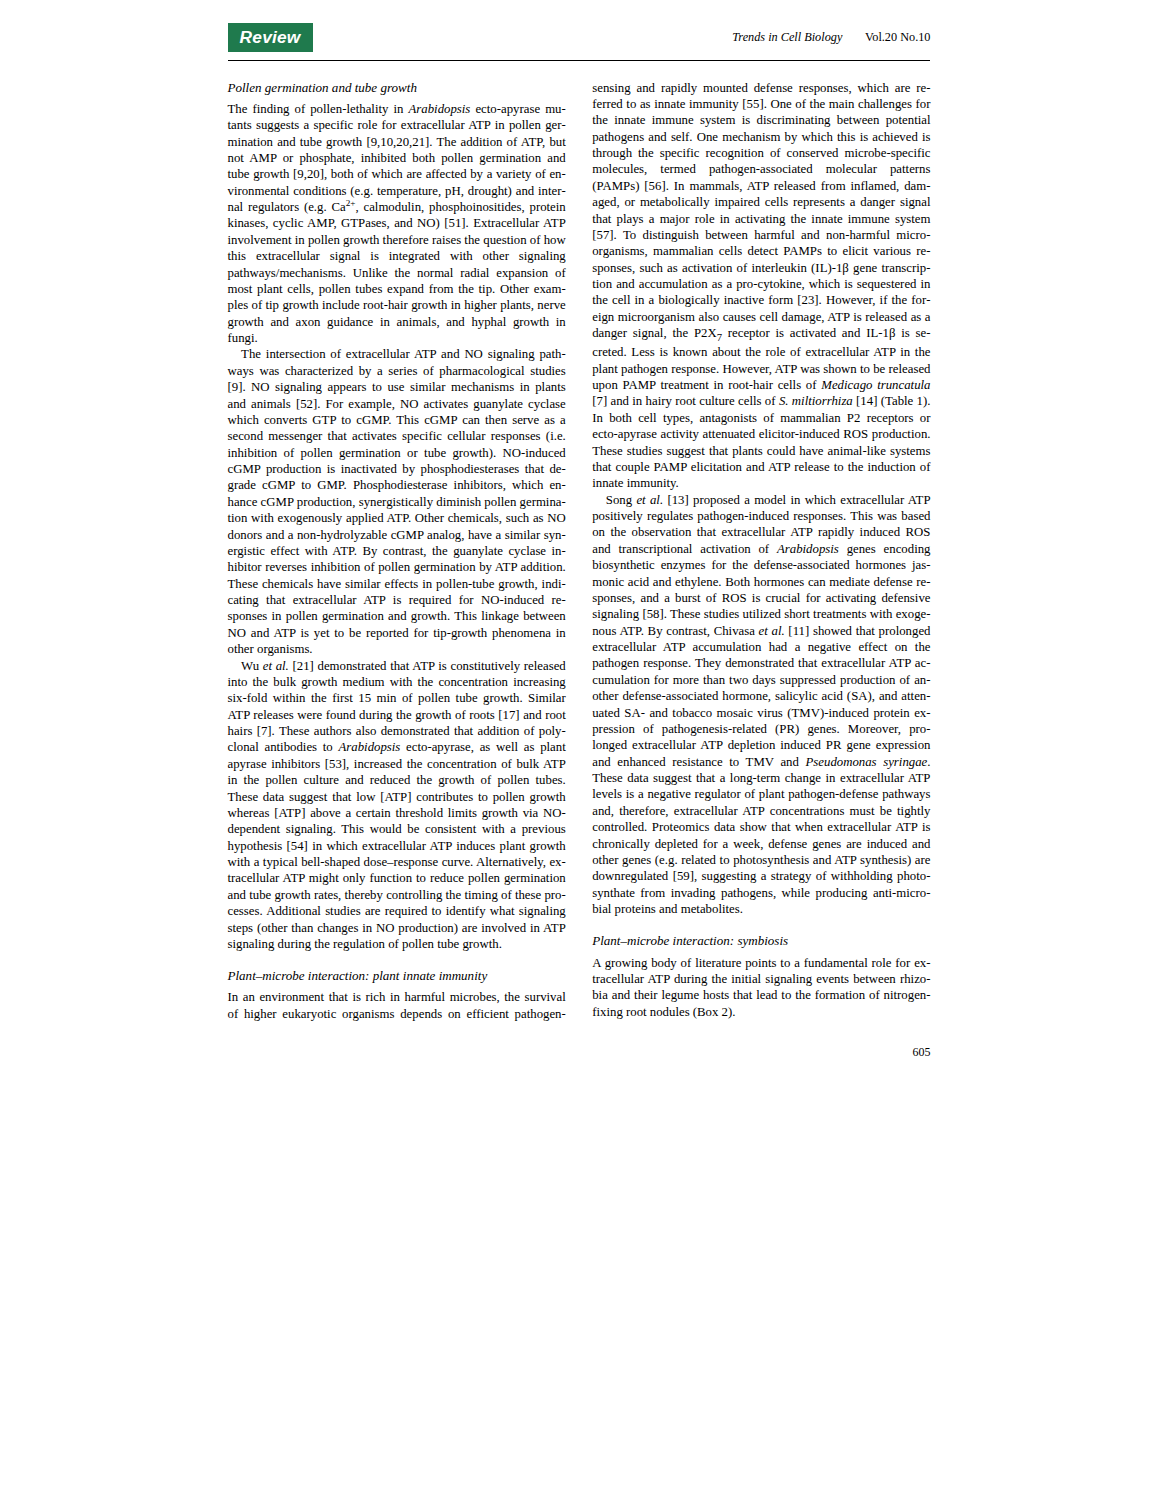Review
Trends in Cell BiologyVol.20 No.10
Pollen germination and tube growth
The finding of pollen-lethality in Arabidopsis ecto-apyrase mutants suggests a specific role for extracellular ATP in pollen germination and tube growth [9,10,20,21]. The addition of ATP, but not AMP or phosphate, inhibited both pollen germination and tube growth [9,20], both of which are affected by a variety of environmental conditions (e.g. temperature, pH, drought) and internal regulators (e.g. Ca2+, calmodulin, phosphoinositides, protein kinases, cyclic AMP, GTPases, and NO) [51]. Extracellular ATP involvement in pollen growth therefore raises the question of how this extracellular signal is integrated with other signaling pathways/mechanisms. Unlike the normal radial expansion of most plant cells, pollen tubes expand from the tip. Other examples of tip growth include root-hair growth in higher plants, nerve growth and axon guidance in animals, and hyphal growth in fungi.
The intersection of extracellular ATP and NO signaling pathways was characterized by a series of pharmacological studies [9]. NO signaling appears to use similar mechanisms in plants and animals [52]. For example, NO activates guanylate cyclase which converts GTP to cGMP. This cGMP can then serve as a second messenger that activates specific cellular responses (i.e. inhibition of pollen germination or tube growth). NO-induced cGMP production is inactivated by phosphodiesterases that degrade cGMP to GMP. Phosphodiesterase inhibitors, which enhance cGMP production, synergistically diminish pollen germination with exogenously applied ATP. Other chemicals, such as NO donors and a non-hydrolyzable cGMP analog, have a similar synergistic effect with ATP. By contrast, the guanylate cyclase inhibitor reverses inhibition of pollen germination by ATP addition. These chemicals have similar effects in pollen-tube growth, indicating that extracellular ATP is required for NO-induced responses in pollen germination and growth. This linkage between NO and ATP is yet to be reported for tip-growth phenomena in other organisms.
Wu et al. [21] demonstrated that ATP is constitutively released into the bulk growth medium with the concentration increasing six-fold within the first 15 min of pollen tube growth. Similar ATP releases were found during the growth of roots [17] and root hairs [7]. These authors also demonstrated that addition of polyclonal antibodies to Arabidopsis ecto-apyrase, as well as plant apyrase inhibitors [53], increased the concentration of bulk ATP in the pollen culture and reduced the growth of pollen tubes. These data suggest that low [ATP] contributes to pollen growth whereas [ATP] above a certain threshold limits growth via NO-dependent signaling. This would be consistent with a previous hypothesis [54] in which extracellular ATP induces plant growth with a typical bell-shaped dose–response curve. Alternatively, extracellular ATP might only function to reduce pollen germination and tube growth rates, thereby controlling the timing of these processes. Additional studies are required to identify what signaling steps (other than changes in NO production) are involved in ATP signaling during the regulation of pollen tube growth.
Plant–microbe interaction: plant innate immunity
In an environment that is rich in harmful microbes, the survival of higher eukaryotic organisms depends on efficient pathogen-sensing and rapidly mounted defense responses, which are referred to as innate immunity [55]. One of the main challenges for the innate immune system is discriminating between potential pathogens and self. One mechanism by which this is achieved is through the specific recognition of conserved microbe-specific molecules, termed pathogen-associated molecular patterns (PAMPs) [56]. In mammals, ATP released from inflamed, damaged, or metabolically impaired cells represents a danger signal that plays a major role in activating the innate immune system [57]. To distinguish between harmful and non-harmful microorganisms, mammalian cells detect PAMPs to elicit various responses, such as activation of interleukin (IL)-1β gene transcription and accumulation as a pro-cytokine, which is sequestered in the cell in a biologically inactive form [23]. However, if the foreign microorganism also causes cell damage, ATP is released as a danger signal, the P2X7 receptor is activated and IL-1β is secreted. Less is known about the role of extracellular ATP in the plant pathogen response. However, ATP was shown to be released upon PAMP treatment in root-hair cells of Medicago truncatula [7] and in hairy root culture cells of S. miltiorrhiza [14] (Table 1). In both cell types, antagonists of mammalian P2 receptors or ecto-apyrase activity attenuated elicitor-induced ROS production. These studies suggest that plants could have animal-like systems that couple PAMP elicitation and ATP release to the induction of innate immunity.
Song et al. [13] proposed a model in which extracellular ATP positively regulates pathogen-induced responses. This was based on the observation that extracellular ATP rapidly induced ROS and transcriptional activation of Arabidopsis genes encoding biosynthetic enzymes for the defense-associated hormones jasmonic acid and ethylene. Both hormones can mediate defense responses, and a burst of ROS is crucial for activating defensive signaling [58]. These studies utilized short treatments with exogenous ATP. By contrast, Chivasa et al. [11] showed that prolonged extracellular ATP accumulation had a negative effect on the pathogen response. They demonstrated that extracellular ATP accumulation for more than two days suppressed production of another defense-associated hormone, salicylic acid (SA), and attenuated SA- and tobacco mosaic virus (TMV)-induced protein expression of pathogenesis-related (PR) genes. Moreover, prolonged extracellular ATP depletion induced PR gene expression and enhanced resistance to TMV and Pseudomonas syringae. These data suggest that a long-term change in extracellular ATP levels is a negative regulator of plant pathogen-defense pathways and, therefore, extracellular ATP concentrations must be tightly controlled. Proteomics data show that when extracellular ATP is chronically depleted for a week, defense genes are induced and other genes (e.g. related to photosynthesis and ATP synthesis) are downregulated [59], suggesting a strategy of withholding photosynthate from invading pathogens, while producing anti-microbial proteins and metabolites.
Plant–microbe interaction: symbiosis
A growing body of literature points to a fundamental role for extracellular ATP during the initial signaling events between rhizobia and their legume hosts that lead to the formation of nitrogen-fixing root nodules (Box 2).
605